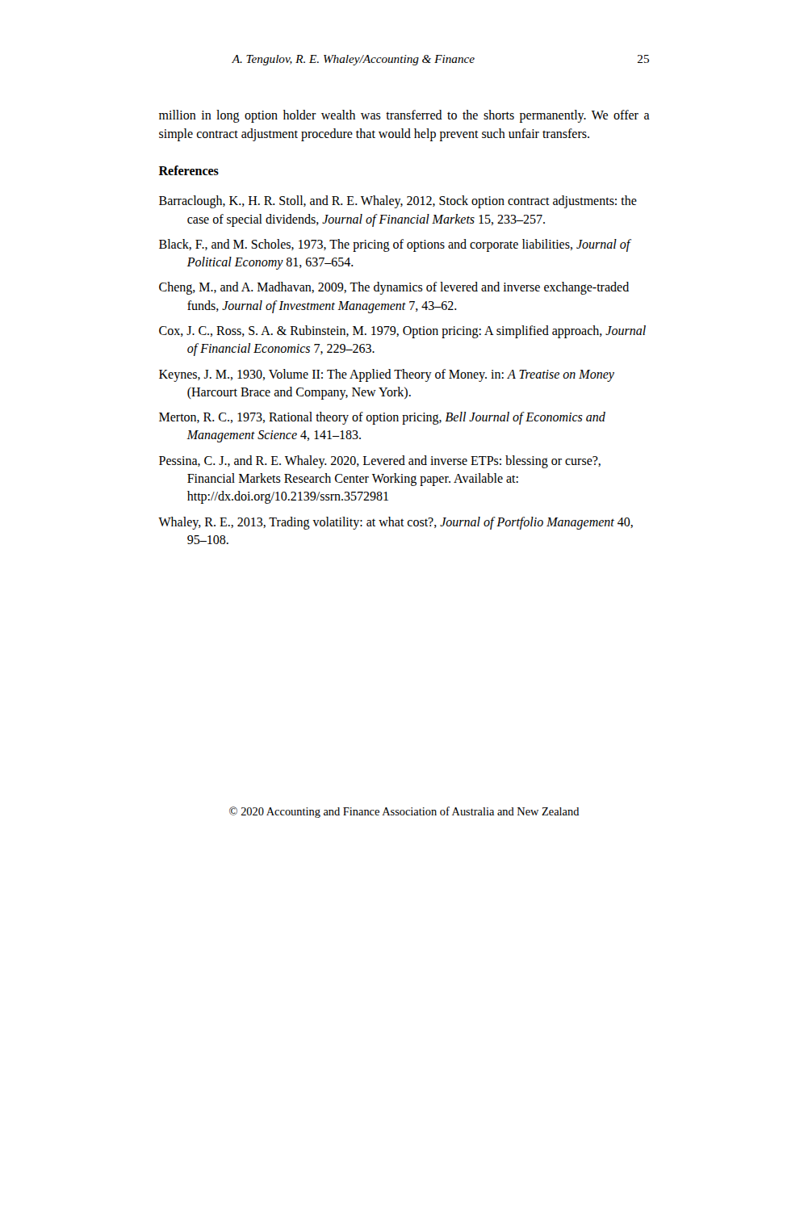A. Tengulov, R. E. Whaley/Accounting & Finance 25
million in long option holder wealth was transferred to the shorts permanently. We offer a simple contract adjustment procedure that would help prevent such unfair transfers.
References
Barraclough, K., H. R. Stoll, and R. E. Whaley, 2012, Stock option contract adjustments: the case of special dividends, Journal of Financial Markets 15, 233–257.
Black, F., and M. Scholes, 1973, The pricing of options and corporate liabilities, Journal of Political Economy 81, 637–654.
Cheng, M., and A. Madhavan, 2009, The dynamics of levered and inverse exchange-traded funds, Journal of Investment Management 7, 43–62.
Cox, J. C., Ross, S. A. & Rubinstein, M. 1979, Option pricing: A simplified approach, Journal of Financial Economics 7, 229–263.
Keynes, J. M., 1930, Volume II: The Applied Theory of Money. in: A Treatise on Money (Harcourt Brace and Company, New York).
Merton, R. C., 1973, Rational theory of option pricing, Bell Journal of Economics and Management Science 4, 141–183.
Pessina, C. J., and R. E. Whaley. 2020, Levered and inverse ETPs: blessing or curse?, Financial Markets Research Center Working paper. Available at: http://dx.doi.org/10.2139/ssrn.3572981
Whaley, R. E., 2013, Trading volatility: at what cost?, Journal of Portfolio Management 40, 95–108.
© 2020 Accounting and Finance Association of Australia and New Zealand